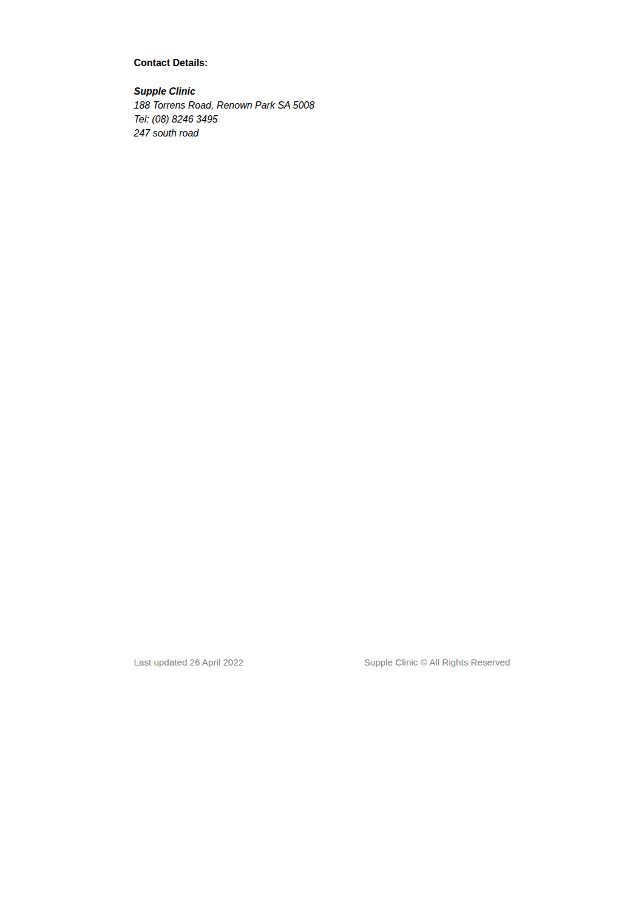Contact Details:
Supple Clinic
188 Torrens Road, Renown Park SA 5008
Tel: (08) 8246 3495
247 south road
Last updated 26 April 2022 Supple Clinic © All Rights Reserved